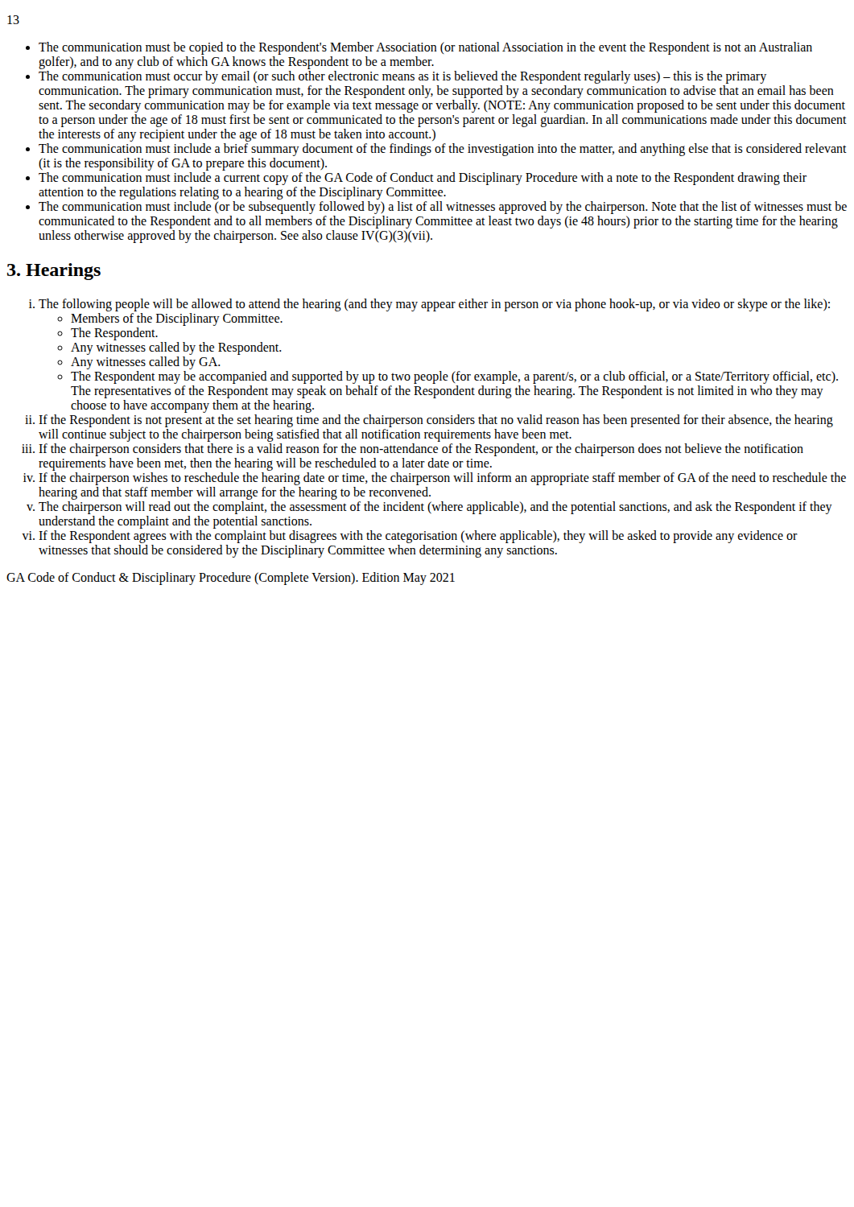13
The communication must be copied to the Respondent's Member Association (or national Association in the event the Respondent is not an Australian golfer), and to any club of which GA knows the Respondent to be a member.
The communication must occur by email (or such other electronic means as it is believed the Respondent regularly uses) – this is the primary communication. The primary communication must, for the Respondent only, be supported by a secondary communication to advise that an email has been sent. The secondary communication may be for example via text message or verbally. (NOTE: Any communication proposed to be sent under this document to a person under the age of 18 must first be sent or communicated to the person's parent or legal guardian. In all communications made under this document the interests of any recipient under the age of 18 must be taken into account.)
The communication must include a brief summary document of the findings of the investigation into the matter, and anything else that is considered relevant (it is the responsibility of GA to prepare this document).
The communication must include a current copy of the GA Code of Conduct and Disciplinary Procedure with a note to the Respondent drawing their attention to the regulations relating to a hearing of the Disciplinary Committee.
The communication must include (or be subsequently followed by) a list of all witnesses approved by the chairperson. Note that the list of witnesses must be communicated to the Respondent and to all members of the Disciplinary Committee at least two days (ie 48 hours) prior to the starting time for the hearing unless otherwise approved by the chairperson. See also clause IV(G)(3)(vii).
3. Hearings
The following people will be allowed to attend the hearing (and they may appear either in person or via phone hook-up, or via video or skype or the like):
Members of the Disciplinary Committee.
The Respondent.
Any witnesses called by the Respondent.
Any witnesses called by GA.
The Respondent may be accompanied and supported by up to two people (for example, a parent/s, or a club official, or a State/Territory official, etc). The representatives of the Respondent may speak on behalf of the Respondent during the hearing. The Respondent is not limited in who they may choose to have accompany them at the hearing.
If the Respondent is not present at the set hearing time and the chairperson considers that no valid reason has been presented for their absence, the hearing will continue subject to the chairperson being satisfied that all notification requirements have been met.
If the chairperson considers that there is a valid reason for the non-attendance of the Respondent, or the chairperson does not believe the notification requirements have been met, then the hearing will be rescheduled to a later date or time.
If the chairperson wishes to reschedule the hearing date or time, the chairperson will inform an appropriate staff member of GA of the need to reschedule the hearing and that staff member will arrange for the hearing to be reconvened.
The chairperson will read out the complaint, the assessment of the incident (where applicable), and the potential sanctions, and ask the Respondent if they understand the complaint and the potential sanctions.
If the Respondent agrees with the complaint but disagrees with the categorisation (where applicable), they will be asked to provide any evidence or witnesses that should be considered by the Disciplinary Committee when determining any sanctions.
GA Code of Conduct & Disciplinary Procedure (Complete Version). Edition May 2021